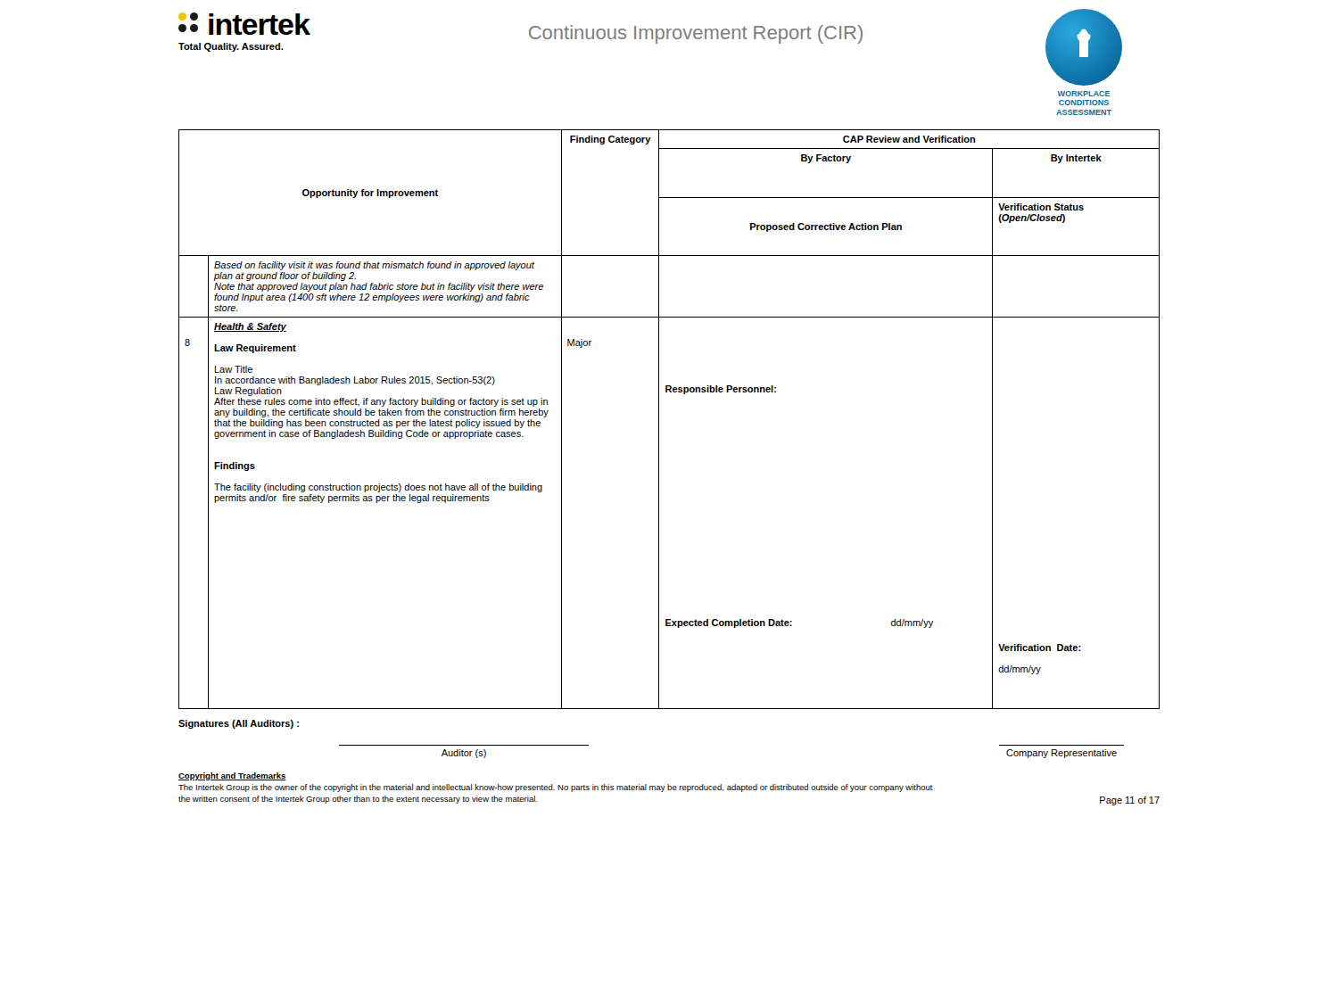intertek
Total Quality. Assured.
Continuous Improvement Report (CIR)
WORKPLACE
CONDITIONS
ASSESSMENT
| Opportunity for Improvement | Finding Category | CAP Review and Verification |
| By Factory | By Intertek |
| Proposed Corrective Action Plan | Verification Status ( Open/Closed ) |
| | Based on facility visit it was found that mismatch found in approved layout plan at ground floor of building 2. Note that approved layout plan had fabric store but in facility visit there were found Input area (1400 sft where 12 employees were working) and fabric store. | | | |
| 8 | Health & Safety Law Requirement Law Title In accordance with Bangladesh Labor Rules 2015, Section-53(2) Law Regulation After these rules come into effect, if any factory building or factory is set up in any building, the certificate should be taken from the construction firm hereby that the building has been constructed as per the latest policy issued by the government in case of Bangladesh Building Code or appropriate cases. Findings The facility (including construction projects) does not have all of the building permits and/or fire safety permits as per the legal requirements | Major | Responsible Personnel: Expected Completion Date: dd/mm/yy | Verification Date: dd/mm/yy |
Signatures (All Auditors) :
Auditor (s)
Company Representative
Copyright and Trademarks
The Intertek Group is the owner of the copyright in the material and intellectual know-how presented. No parts in this material may be reproduced, adapted or distributed outside of your company without the written consent of the Intertek Group other than to the extent necessary to view the material.
Page 11 of 17